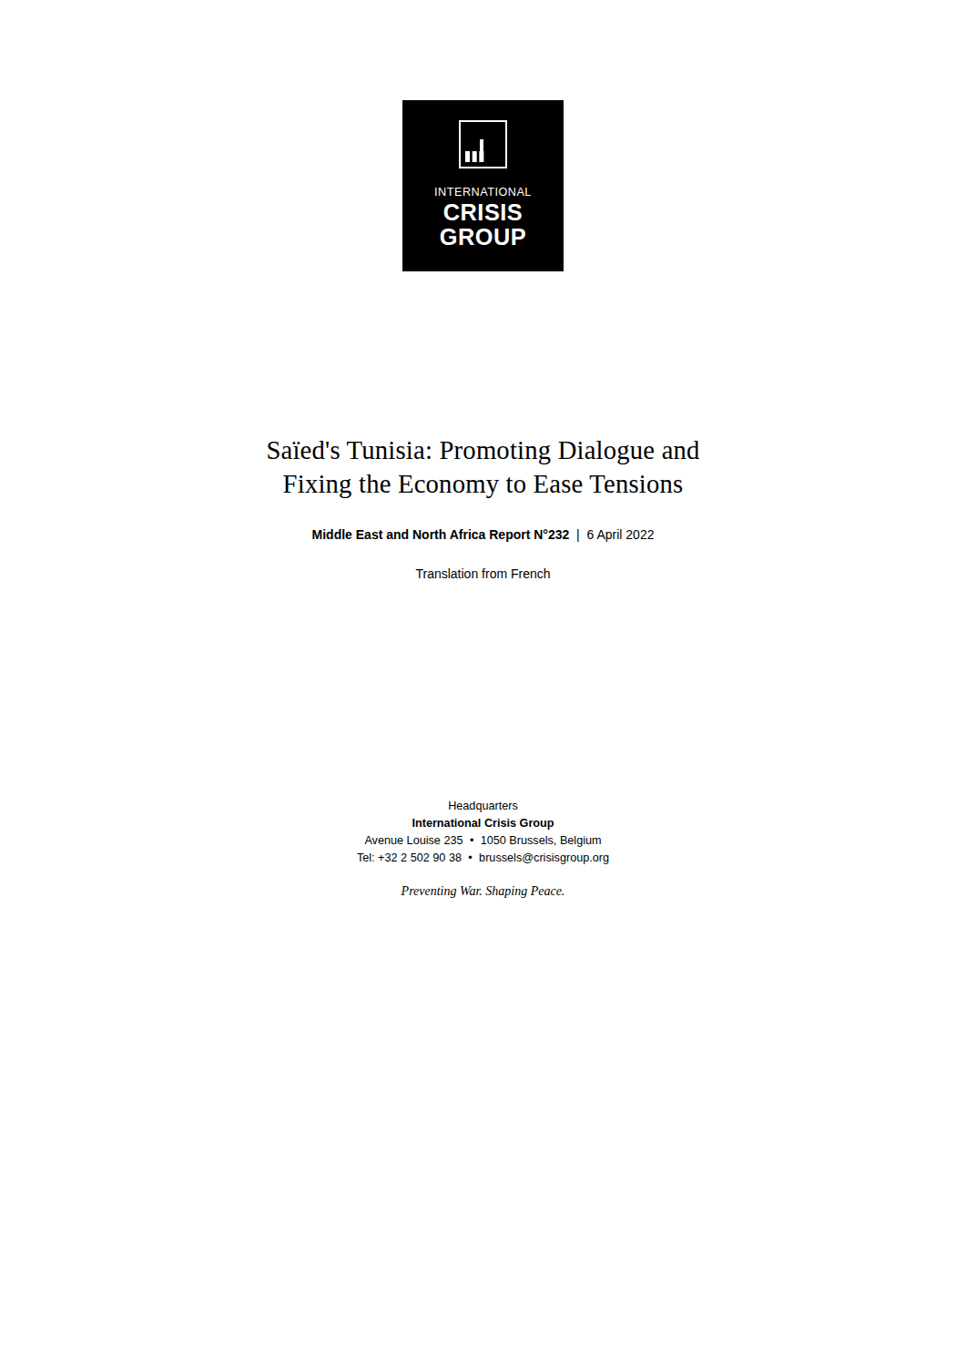INTERNATIONAL CRISIS GROUP
Saïed's Tunisia: Promoting Dialogue and
Fixing the Economy to Ease Tensions
Middle East and North Africa Report N°232 | 6 April 2022
Translation from French
Headquarters
International Crisis Group
Avenue Louise 235 • 1050 Brussels, Belgium
Tel: +32 2 502 90 38 • brussels@crisisgroup.org
Preventing War. Shaping Peace.